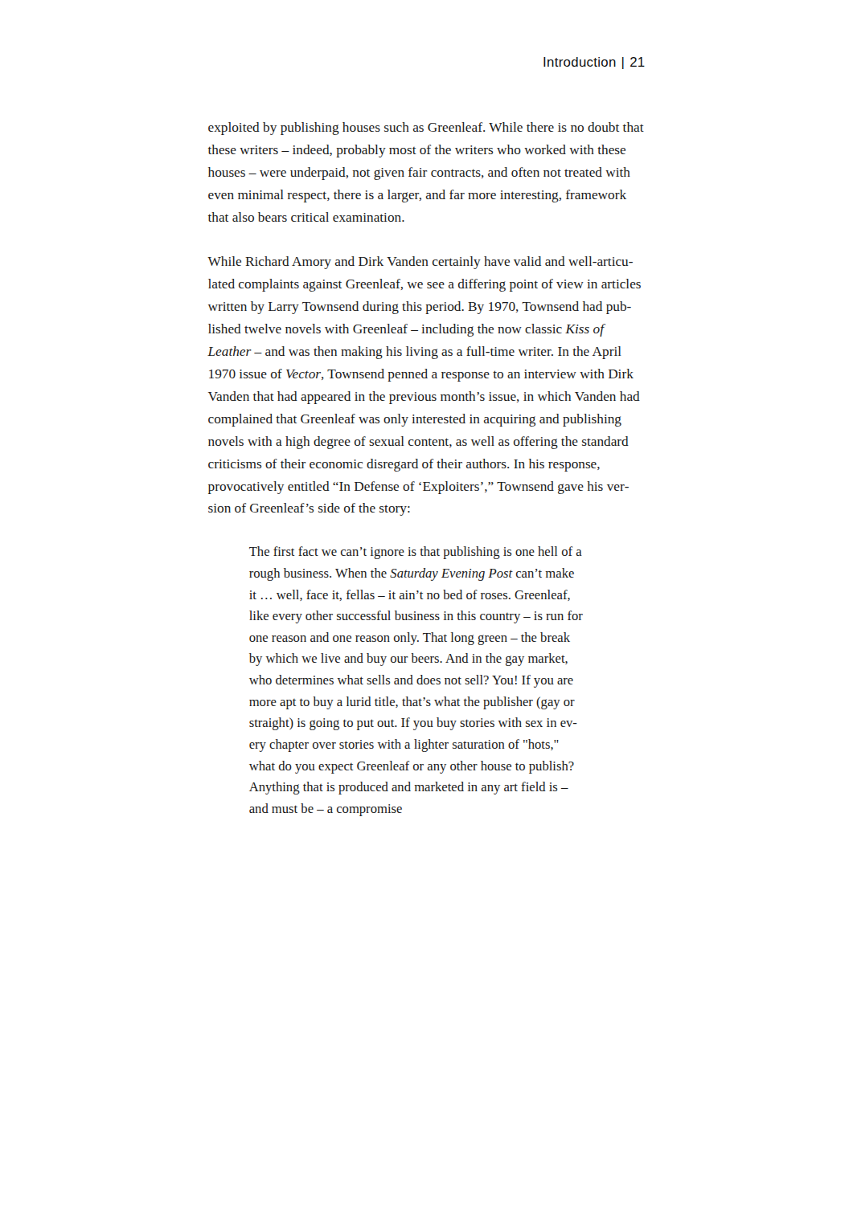Introduction|21
exploited by publishing houses such as Greenleaf. While there is no doubt that these writers – indeed, probably most of the writers who worked with these houses – were underpaid, not given fair contracts, and often not treated with even minimal respect, there is a larger, and far more interesting, framework that also bears critical examination.
While Richard Amory and Dirk Vanden certainly have valid and well-articulated complaints against Greenleaf, we see a differing point of view in articles written by Larry Townsend during this period. By 1970, Townsend had published twelve novels with Greenleaf – including the now classic Kiss of Leather – and was then making his living as a full-time writer. In the April 1970 issue of Vector, Townsend penned a response to an interview with Dirk Vanden that had appeared in the previous month’s issue, in which Vanden had complained that Greenleaf was only interested in acquiring and publishing novels with a high degree of sexual content, as well as offering the standard criticisms of their economic disregard of their authors. In his response, provocatively entitled “In Defense of ‘Exploiters’,” Townsend gave his version of Greenleaf’s side of the story:
The first fact we can’t ignore is that publishing is one hell of a rough business. When the Saturday Evening Post can’t make it … well, face it, fellas – it ain’t no bed of roses. Greenleaf, like every other successful business in this country – is run for one reason and one reason only. That long green – the break by which we live and buy our beers. And in the gay market, who determines what sells and does not sell? You! If you are more apt to buy a lurid title, that’s what the publisher (gay or straight) is going to put out. If you buy stories with sex in every chapter over stories with a lighter saturation of "hots," what do you expect Greenleaf or any other house to publish? Anything that is produced and marketed in any art field is – and must be – a compromise